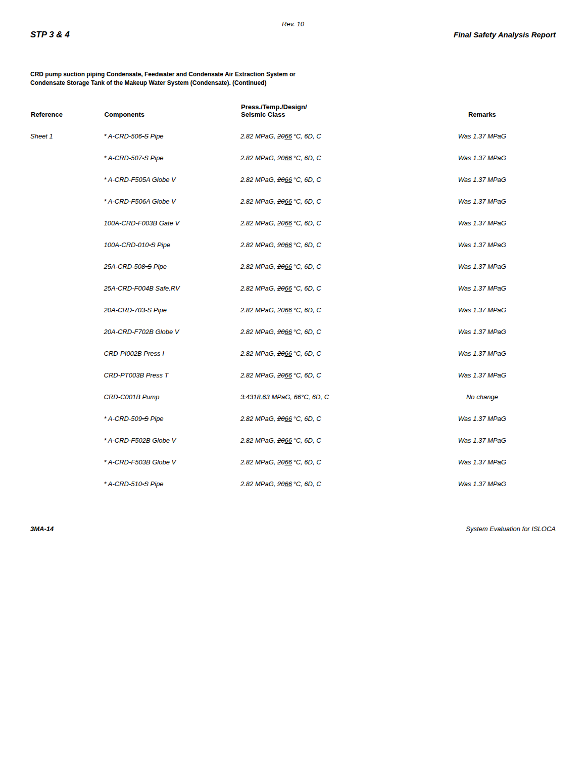Rev. 10
STP 3 & 4
Final Safety Analysis Report
CRD pump suction piping Condensate, Feedwater and Condensate Air Extraction System or
Condensate Storage Tank of the Makeup Water System (Condensate). (Continued)
| Reference | Components | Press./Temp./Design/ Seismic Class | Remarks |
| --- | --- | --- | --- |
| Sheet 1 | * A-CRD-506 -S Pipe | 2.82 MPaG, 20 66 °C, 6D, C | Was 1.37 MPaG |
| | * A-CRD-507 -S Pipe | 2.82 MPaG, 20 66 °C, 6D, C | Was 1.37 MPaG |
| | * A-CRD-F505A Globe V | 2.82 MPaG, 20 66 °C, 6D, C | Was 1.37 MPaG |
| | * A-CRD-F506A Globe V | 2.82 MPaG, 20 66 °C, 6D, C | Was 1.37 MPaG |
| | 100A-CRD-F003B Gate V | 2.82 MPaG, 20 66 °C, 6D, C | Was 1.37 MPaG |
| | 100A-CRD-010 -S Pipe | 2.82 MPaG, 20 66 °C, 6D, C | Was 1.37 MPaG |
| | 25A-CRD-508 -S Pipe | 2.82 MPaG, 20 66 °C, 6D, C | Was 1.37 MPaG |
| | 25A-CRD-F004B Safe.RV | 2.82 MPaG, 20 66 °C, 6D, C | Was 1.37 MPaG |
| | 20A-CRD-703 -S Pipe | 2.82 MPaG, 20 66 °C, 6D, C | Was 1.37 MPaG |
| | 20A-CRD-F702B Globe V | 2.82 MPaG, 20 66 °C, 6D, C | Was 1.37 MPaG |
| | CRD-PI002B Press I | 2.82 MPaG, 20 66 °C, 6D, C | Was 1.37 MPaG |
| | CRD-PT003B Press T | 2.82 MPaG, 20 66 °C, 6D, C | Was 1.37 MPaG |
| | CRD-C001B Pump | 3.43 18.63 MPaG, 66°C, 6D, C | No change |
| | * A-CRD-509 -S Pipe | 2.82 MPaG, 20 66 °C, 6D, C | Was 1.37 MPaG |
| | * A-CRD-F502B Globe V | 2.82 MPaG, 20 66 °C, 6D, C | Was 1.37 MPaG |
| | * A-CRD-F503B Globe V | 2.82 MPaG, 20 66 °C, 6D, C | Was 1.37 MPaG |
| | * A-CRD-510 -S Pipe | 2.82 MPaG, 20 66 °C, 6D, C | Was 1.37 MPaG |
3MA-14
System Evaluation for ISLOCA